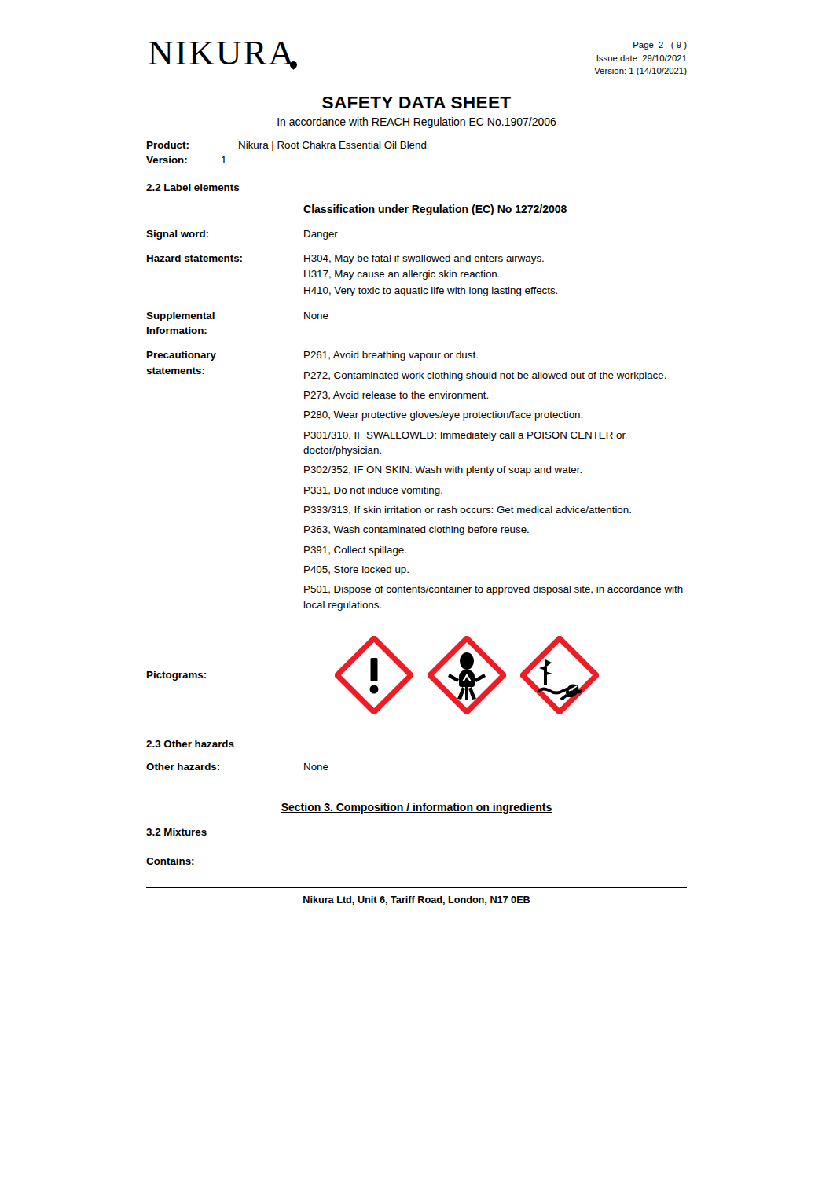NIKURA
Page 2 ( 9 )
Issue date: 29/10/2021
Version: 1 (14/10/2021)
SAFETY DATA SHEET
In accordance with REACH Regulation EC No.1907/2006
Product:
Nikura | Root Chakra Essential Oil Blend
Version:
1
2.2 Label elements
Classification under Regulation (EC) No 1272/2008
Signal word:
Danger
Hazard statements:
H304, May be fatal if swallowed and enters airways.
H317, May cause an allergic skin reaction.
H410, Very toxic to aquatic life with long lasting effects.
Supplemental
Information:
None
Precautionary
statements:
P261, Avoid breathing vapour or dust.
P272, Contaminated work clothing should not be allowed out of the workplace.
P273, Avoid release to the environment.
P280, Wear protective gloves/eye protection/face protection.
P301/310, IF SWALLOWED: Immediately call a POISON CENTER or doctor/physician.
P302/352, IF ON SKIN: Wash with plenty of soap and water.
P331, Do not induce vomiting.
P333/313, If skin irritation or rash occurs: Get medical advice/attention.
P363, Wash contaminated clothing before reuse.
P391, Collect spillage.
P405, Store locked up.
P501, Dispose of contents/container to approved disposal site, in accordance with local regulations.
Pictograms:
2.3 Other hazards
Other hazards:
None
Section 3. Composition / information on ingredients
3.2 Mixtures
Contains:
Nikura Ltd, Unit 6, Tariff Road, London, N17 0EB